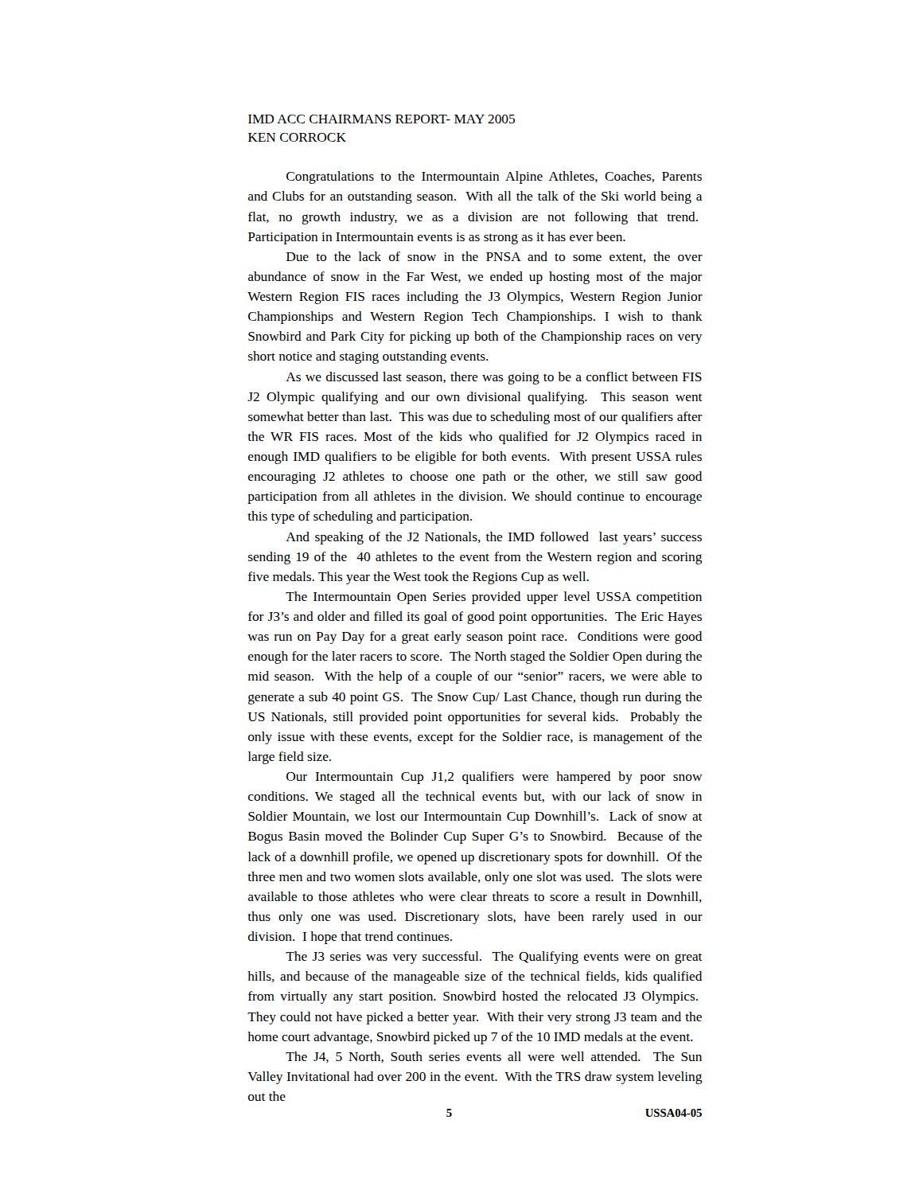IMD ACC CHAIRMANS REPORT- MAY 2005
KEN CORROCK
Congratulations to the Intermountain Alpine Athletes, Coaches, Parents and Clubs for an outstanding season. With all the talk of the Ski world being a flat, no growth industry, we as a division are not following that trend. Participation in Intermountain events is as strong as it has ever been.
Due to the lack of snow in the PNSA and to some extent, the over abundance of snow in the Far West, we ended up hosting most of the major Western Region FIS races including the J3 Olympics, Western Region Junior Championships and Western Region Tech Championships. I wish to thank Snowbird and Park City for picking up both of the Championship races on very short notice and staging outstanding events.
As we discussed last season, there was going to be a conflict between FIS J2 Olympic qualifying and our own divisional qualifying. This season went somewhat better than last. This was due to scheduling most of our qualifiers after the WR FIS races. Most of the kids who qualified for J2 Olympics raced in enough IMD qualifiers to be eligible for both events. With present USSA rules encouraging J2 athletes to choose one path or the other, we still saw good participation from all athletes in the division. We should continue to encourage this type of scheduling and participation.
And speaking of the J2 Nationals, the IMD followed last years’ success sending 19 of the 40 athletes to the event from the Western region and scoring five medals. This year the West took the Regions Cup as well.
The Intermountain Open Series provided upper level USSA competition for J3’s and older and filled its goal of good point opportunities. The Eric Hayes was run on Pay Day for a great early season point race. Conditions were good enough for the later racers to score. The North staged the Soldier Open during the mid season. With the help of a couple of our “senior” racers, we were able to generate a sub 40 point GS. The Snow Cup/ Last Chance, though run during the US Nationals, still provided point opportunities for several kids. Probably the only issue with these events, except for the Soldier race, is management of the large field size.
Our Intermountain Cup J1,2 qualifiers were hampered by poor snow conditions. We staged all the technical events but, with our lack of snow in Soldier Mountain, we lost our Intermountain Cup Downhill’s. Lack of snow at Bogus Basin moved the Bolinder Cup Super G’s to Snowbird. Because of the lack of a downhill profile, we opened up discretionary spots for downhill. Of the three men and two women slots available, only one slot was used. The slots were available to those athletes who were clear threats to score a result in Downhill, thus only one was used. Discretionary slots, have been rarely used in our division. I hope that trend continues.
The J3 series was very successful. The Qualifying events were on great hills, and because of the manageable size of the technical fields, kids qualified from virtually any start position. Snowbird hosted the relocated J3 Olympics. They could not have picked a better year. With their very strong J3 team and the home court advantage, Snowbird picked up 7 of the 10 IMD medals at the event.
The J4, 5 North, South series events all were well attended. The Sun Valley Invitational had over 200 in the event. With the TRS draw system leveling out the
5 USSA04-05